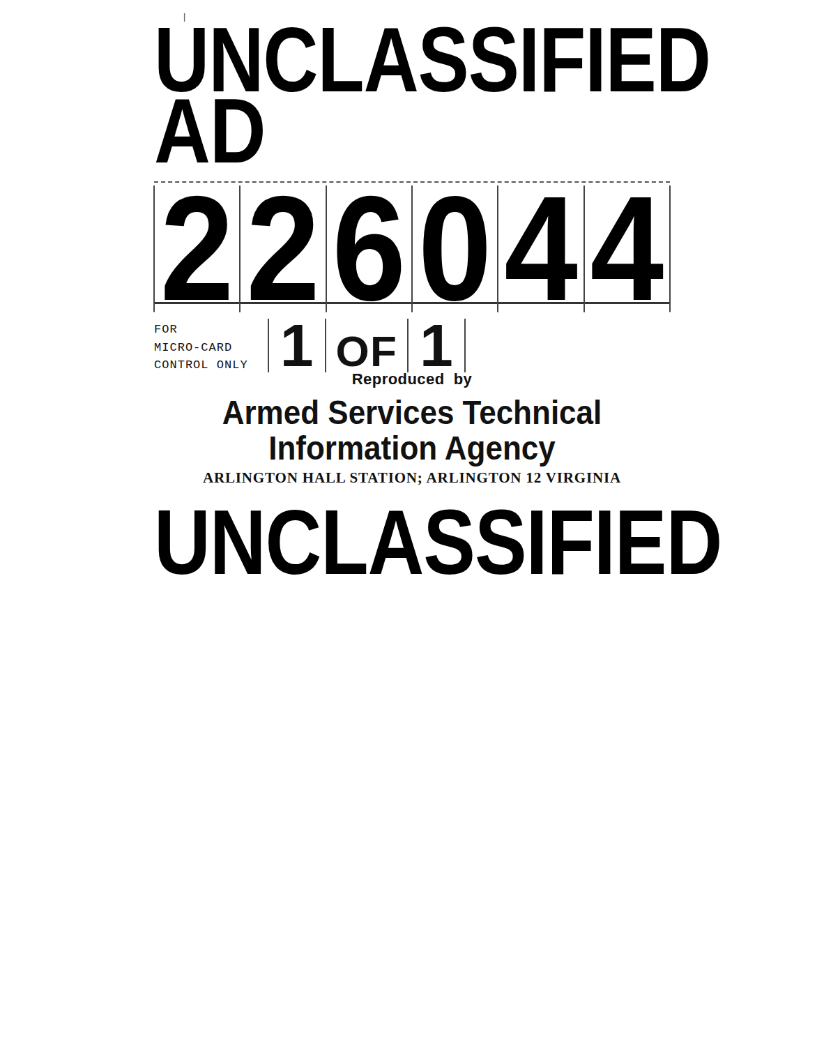|
Unclassified
AD
2
2
6
0
4
4
FOR
MICRO-CARD
CONTROL ONLY
1 OF 1
Reproduced by
Armed Services Technical Information Agency
ARLINGTON HALL STATION; ARLINGTON 12 VIRGINIA
Unclassified